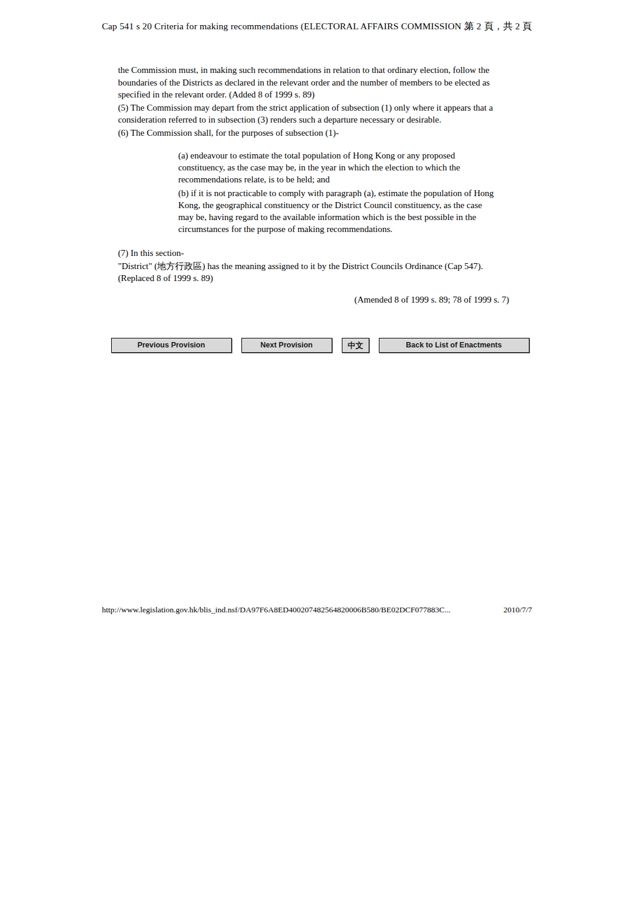第 2 頁，共 2 頁 Cap 541 s 20 Criteria for making recommendations (ELECTORAL AFFAIRS COMMISSION ...
the Commission must, in making such recommendations in relation to that ordinary election, follow the boundaries of the Districts as declared in the relevant order and the number of members to be elected as specified in the relevant order. (Added 8 of 1999 s. 89)
(5) The Commission may depart from the strict application of subsection (1) only where it appears that a consideration referred to in subsection (3) renders such a departure necessary or desirable.
(6) The Commission shall, for the purposes of subsection (1)-
(a) endeavour to estimate the total population of Hong Kong or any proposed constituency, as the case may be, in the year in which the election to which the recommendations relate, is to be held; and
(b) if it is not practicable to comply with paragraph (a), estimate the population of Hong Kong, the geographical constituency or the District Council constituency, as the case may be, having regard to the available information which is the best possible in the circumstances for the purpose of making recommendations.
(7) In this section-
"District" (地方行政區) has the meaning assigned to it by the District Councils Ordinance (Cap 547). (Replaced 8 of 1999 s. 89)
(Amended 8 of 1999 s. 89; 78 of 1999 s. 7)
| Previous Provision | Next Provision | 中文 | Back to List of Enactments |
2010/7/7 http://www.legislation.gov.hk/blis_ind.nsf/DA97F6A8ED400207482564820006B580/BE02DCF077883C...